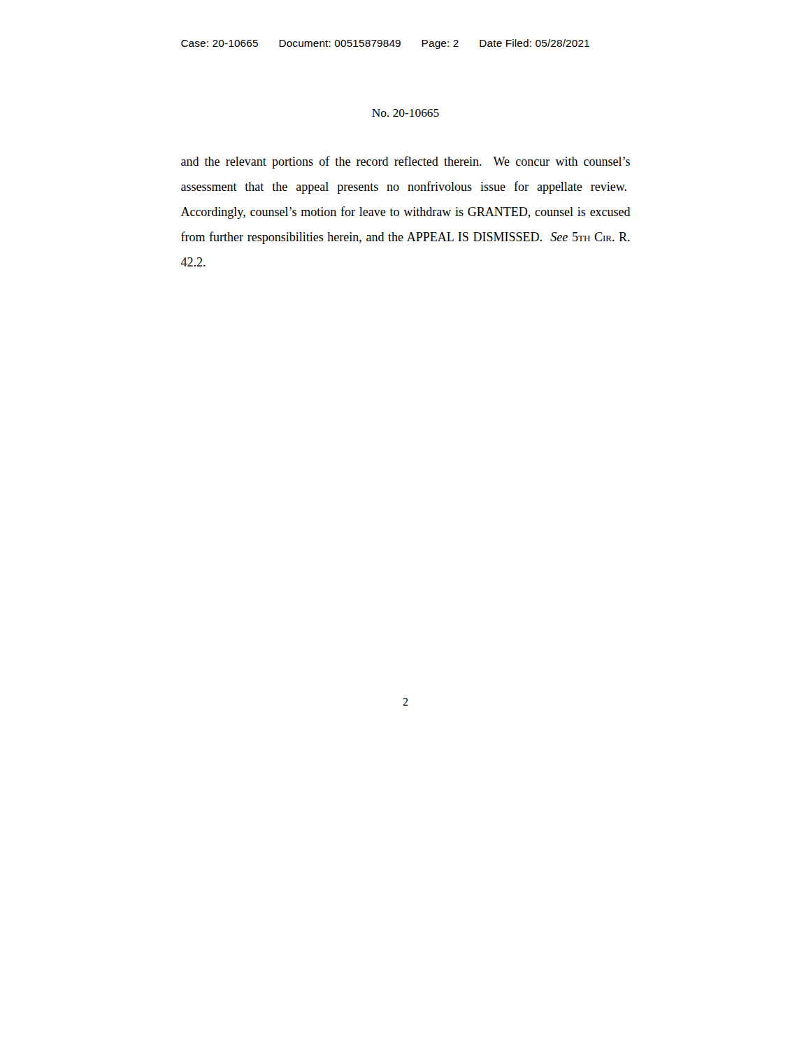Case: 20-10665 Document: 00515879849 Page: 2 Date Filed: 05/28/2021
No. 20-10665
and the relevant portions of the record reflected therein. We concur with counsel’s assessment that the appeal presents no nonfrivolous issue for appellate review. Accordingly, counsel’s motion for leave to withdraw is GRANTED, counsel is excused from further responsibilities herein, and the APPEAL IS DISMISSED. See 5th Cir. R. 42.2.
2